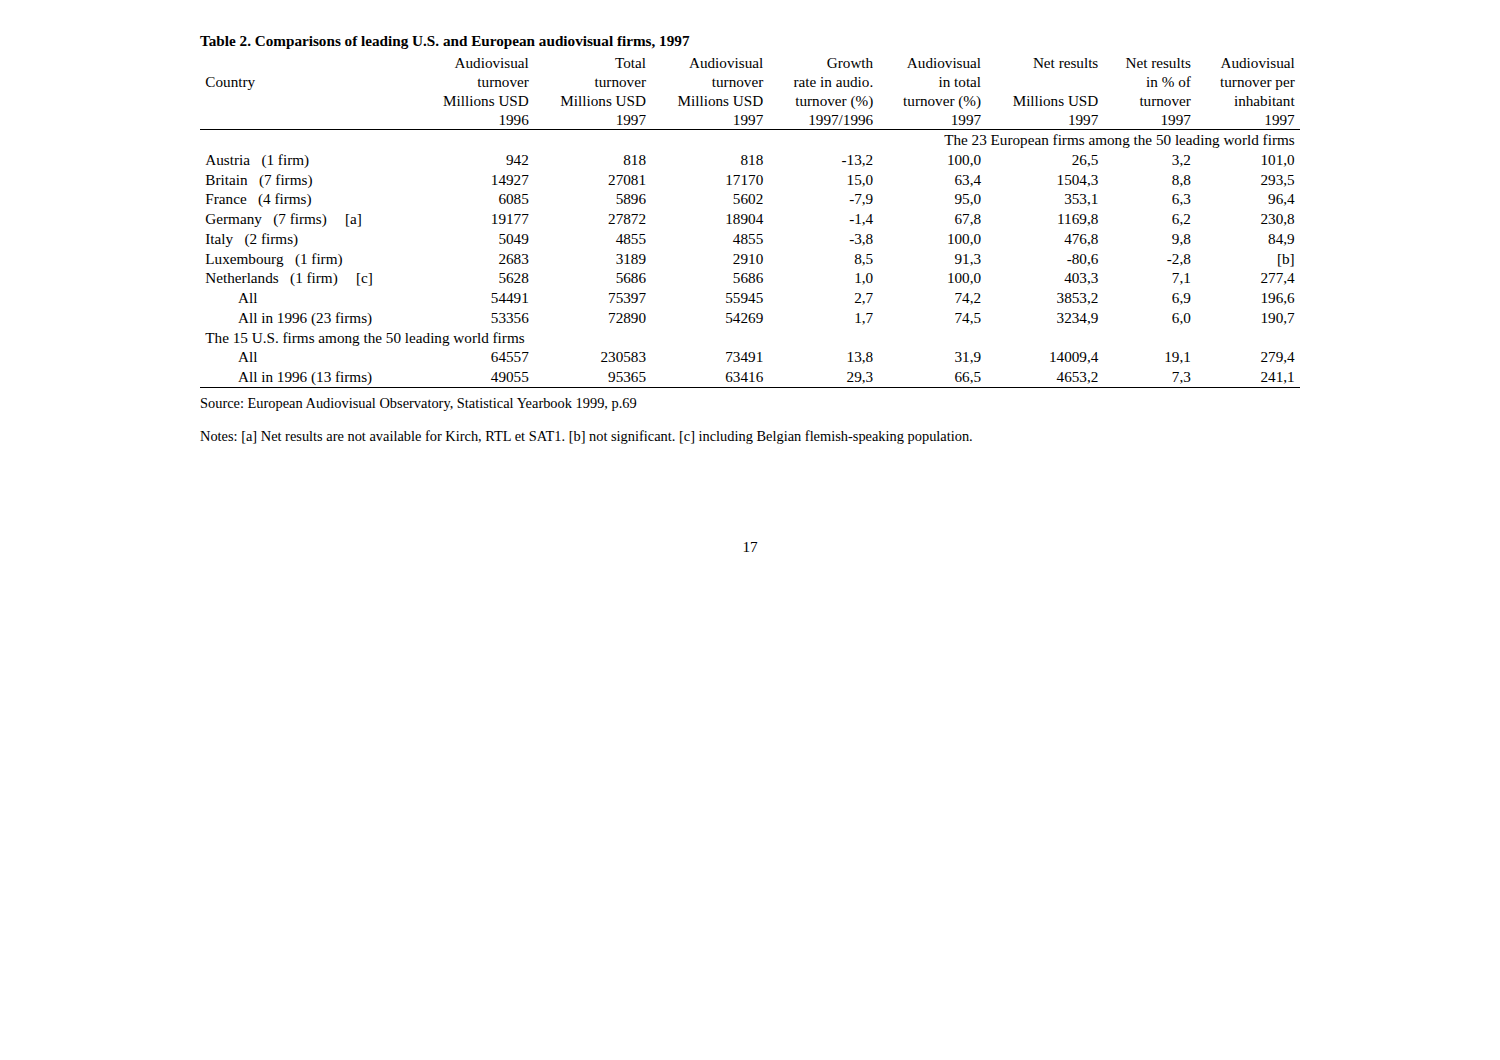Table 2. Comparisons of leading U.S. and European audiovisual firms, 1997
| | Audiovisual | Total | Audiovisual | Growth | Audiovisual | Net results | Net results | Audiovisual |
| --- | --- | --- | --- | --- | --- | --- | --- | --- |
| Country | turnover | turnover | turnover | rate in audio. | in total | | in % of | turnover per |
| | Millions USD | Millions USD | Millions USD | turnover (%) | turnover (%) | Millions USD | turnover | inhabitant |
| | 1996 | 1997 | 1997 | 1997/1996 | 1997 | 1997 | 1997 | 1997 |
| The 23 European firms among the 50 leading world firms |
| Austria (1 firm) | 942 | 818 | 818 | -13,2 | 100,0 | 26,5 | 3,2 | 101,0 |
| Britain (7 firms) | 14927 | 27081 | 17170 | 15,0 | 63,4 | 1504,3 | 8,8 | 293,5 |
| France (4 firms) | 6085 | 5896 | 5602 | -7,9 | 95,0 | 353,1 | 6,3 | 96,4 |
| Germany (7 firms) [a] | 19177 | 27872 | 18904 | -1,4 | 67,8 | 1169,8 | 6,2 | 230,8 |
| Italy (2 firms) | 5049 | 4855 | 4855 | -3,8 | 100,0 | 476,8 | 9,8 | 84,9 |
| Luxembourg (1 firm) | 2683 | 3189 | 2910 | 8,5 | 91,3 | -80,6 | -2,8 | [b] |
| Netherlands (1 firm) [c] | 5628 | 5686 | 5686 | 1,0 | 100,0 | 403,3 | 7,1 | 277,4 |
| All | 54491 | 75397 | 55945 | 2,7 | 74,2 | 3853,2 | 6,9 | 196,6 |
| All in 1996 (23 firms) | 53356 | 72890 | 54269 | 1,7 | 74,5 | 3234,9 | 6,0 | 190,7 |
| The 15 U.S. firms among the 50 leading world firms |
| All | 64557 | 230583 | 73491 | 13,8 | 31,9 | 14009,4 | 19,1 | 279,4 |
| All in 1996 (13 firms) | 49055 | 95365 | 63416 | 29,3 | 66,5 | 4653,2 | 7,3 | 241,1 |
Source: European Audiovisual Observatory, Statistical Yearbook 1999, p.69
Notes: [a] Net results are not available for Kirch, RTL et SAT1. [b] not significant. [c] including Belgian flemish-speaking population.
17